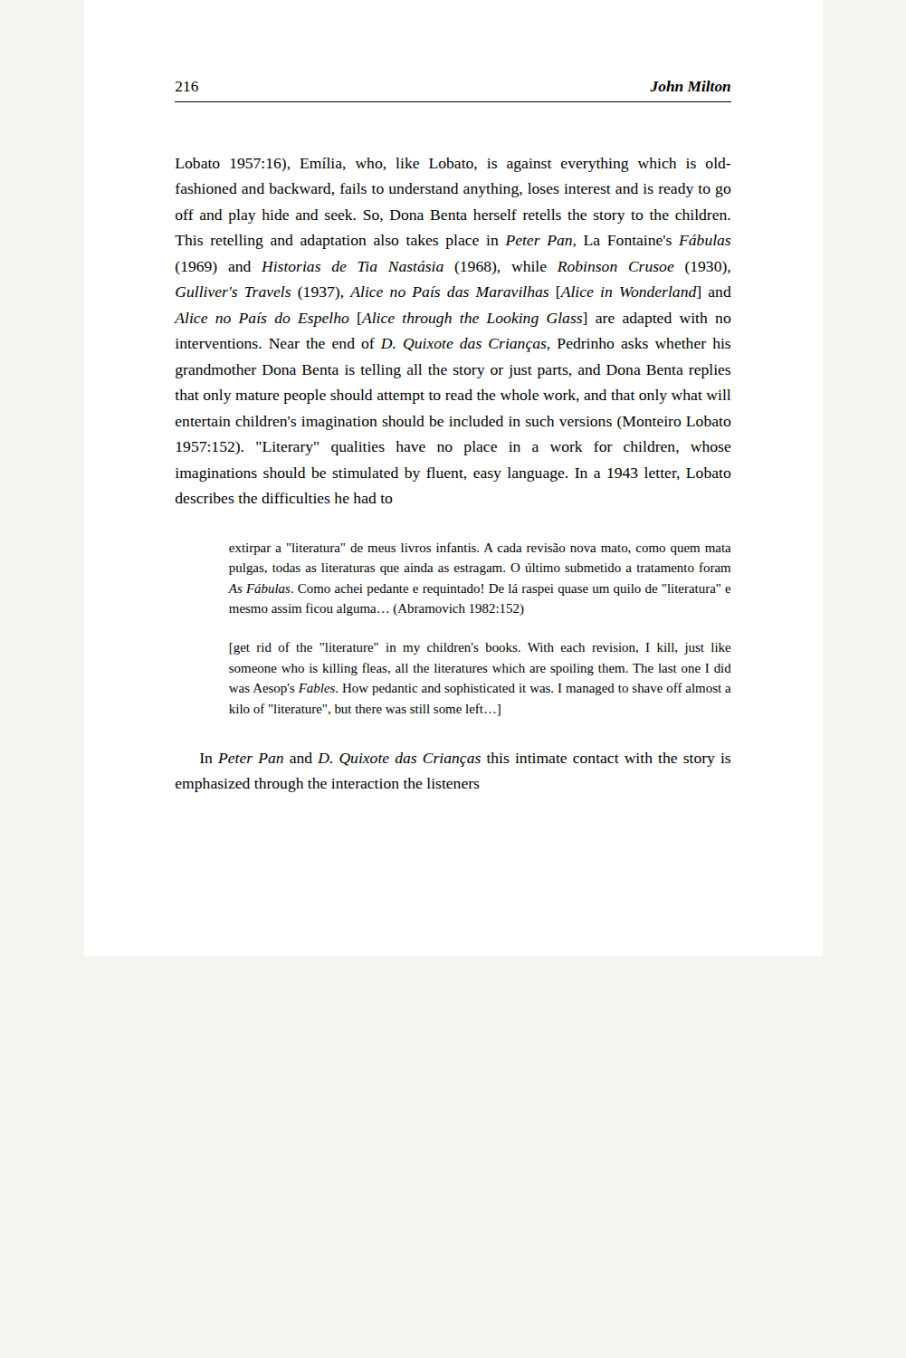216 John Milton
Lobato 1957:16), Emília, who, like Lobato, is against everything which is old-fashioned and backward, fails to understand anything, loses interest and is ready to go off and play hide and seek. So, Dona Benta herself retells the story to the children. This retelling and adaptation also takes place in Peter Pan, La Fontaine's Fábulas (1969) and Historias de Tia Nastásia (1968), while Robinson Crusoe (1930), Gulliver's Travels (1937), Alice no País das Maravilhas [Alice in Wonderland] and Alice no País do Espelho [Alice through the Looking Glass] are adapted with no interventions. Near the end of D. Quixote das Crianças, Pedrinho asks whether his grandmother Dona Benta is telling all the story or just parts, and Dona Benta replies that only mature people should attempt to read the whole work, and that only what will entertain children's imagination should be included in such versions (Monteiro Lobato 1957:152). "Literary" qualities have no place in a work for children, whose imaginations should be stimulated by fluent, easy language. In a 1943 letter, Lobato describes the difficulties he had to
extirpar a "literatura" de meus livros infantis. A cada revisão nova mato, como quem mata pulgas, todas as literaturas que ainda as estragam. O último submetido a tratamento foram As Fábulas. Como achei pedante e requintado! De lá raspei quase um quilo de "literatura" e mesmo assim ficou alguma… (Abramovich 1982:152)
[get rid of the "literature" in my children's books. With each revision, I kill, just like someone who is killing fleas, all the literatures which are spoiling them. The last one I did was Aesop's Fables. How pedantic and sophisticated it was. I managed to shave off almost a kilo of "literature", but there was still some left…]
In Peter Pan and D. Quixote das Crianças this intimate contact with the story is emphasized through the interaction the listeners